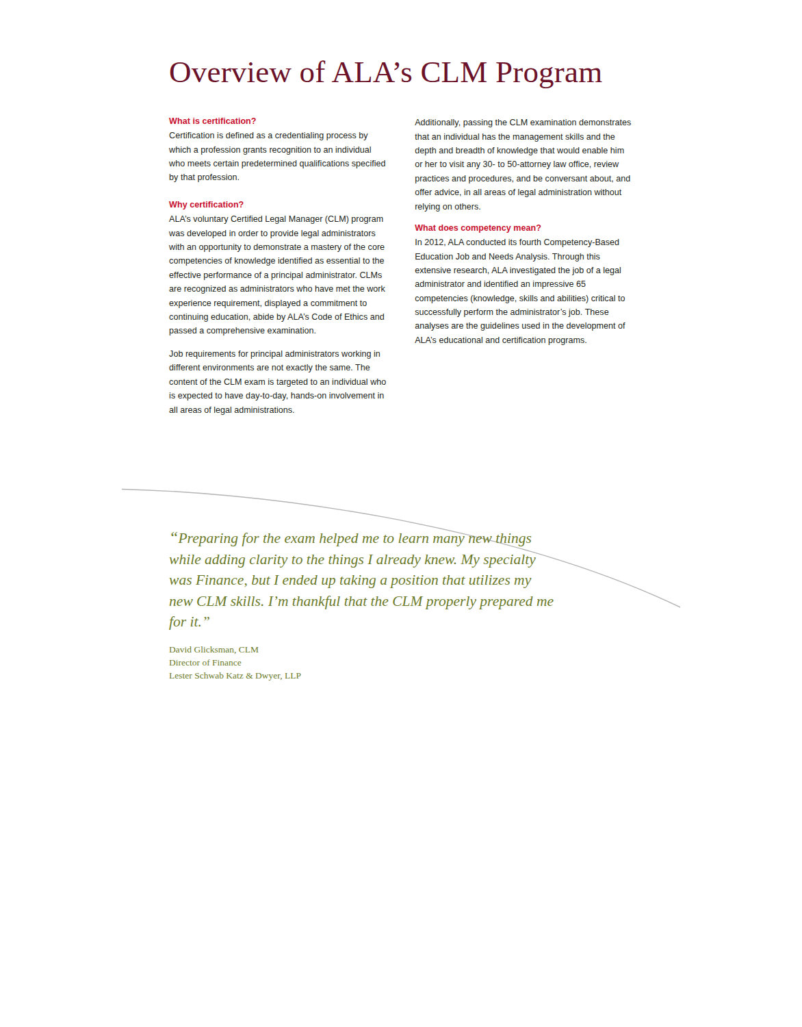Overview of ALA’s CLM Program
What is certification?
Certification is defined as a credentialing process by which a profession grants recognition to an individual who meets certain predetermined qualifications specified by that profession.
Why certification?
ALA’s voluntary Certified Legal Manager (CLM) program was developed in order to provide legal administrators with an opportunity to demonstrate a mastery of the core competencies of knowledge identified as essential to the effective performance of a principal administrator. CLMs are recognized as administrators who have met the work experience requirement, displayed a commitment to continuing education, abide by ALA’s Code of Ethics and passed a comprehensive examination.
Job requirements for principal administrators working in different environments are not exactly the same. The content of the CLM exam is targeted to an individual who is expected to have day-to-day, hands-on involvement in all areas of legal administrations.
Additionally, passing the CLM examination demonstrates that an individual has the management skills and the depth and breadth of knowledge that would enable him or her to visit any 30- to 50-attorney law office, review practices and procedures, and be conversant about, and offer advice, in all areas of legal administration without relying on others.
What does competency mean?
In 2012, ALA conducted its fourth Competency-Based Education Job and Needs Analysis. Through this extensive research, ALA investigated the job of a legal administrator and identified an impressive 65 competencies (knowledge, skills and abilities) critical to successfully perform the administrator’s job. These analyses are the guidelines used in the development of ALA’s educational and certification programs.
“Preparing for the exam helped me to learn many new things while adding clarity to the things I already knew. My specialty was Finance, but I ended up taking a position that utilizes my new CLM skills. I’m thankful that the CLM properly prepared me for it.”
David Glicksman, CLM
Director of Finance
Lester Schwab Katz & Dwyer, LLP